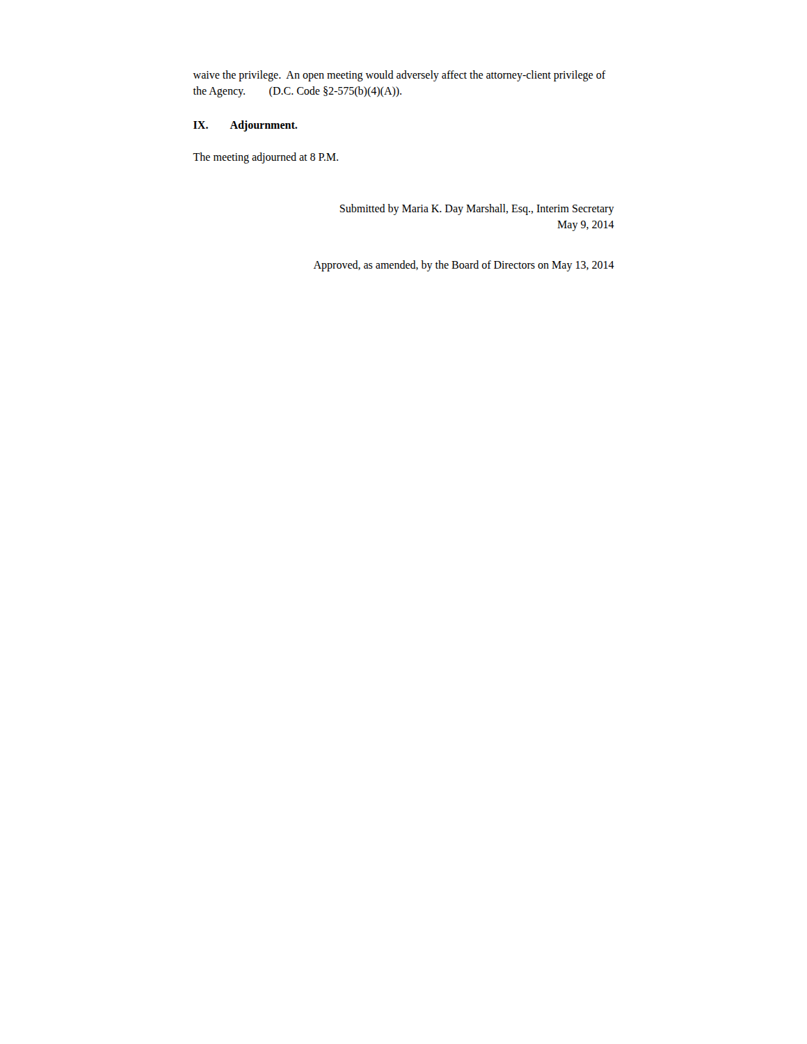waive the privilege. An open meeting would adversely affect the attorney-client privilege of the Agency. (D.C. Code §2-575(b)(4)(A)).
IX. Adjournment.
The meeting adjourned at 8 P.M.
Submitted by Maria K. Day Marshall, Esq., Interim Secretary
May 9, 2014
Approved, as amended, by the Board of Directors on May 13, 2014